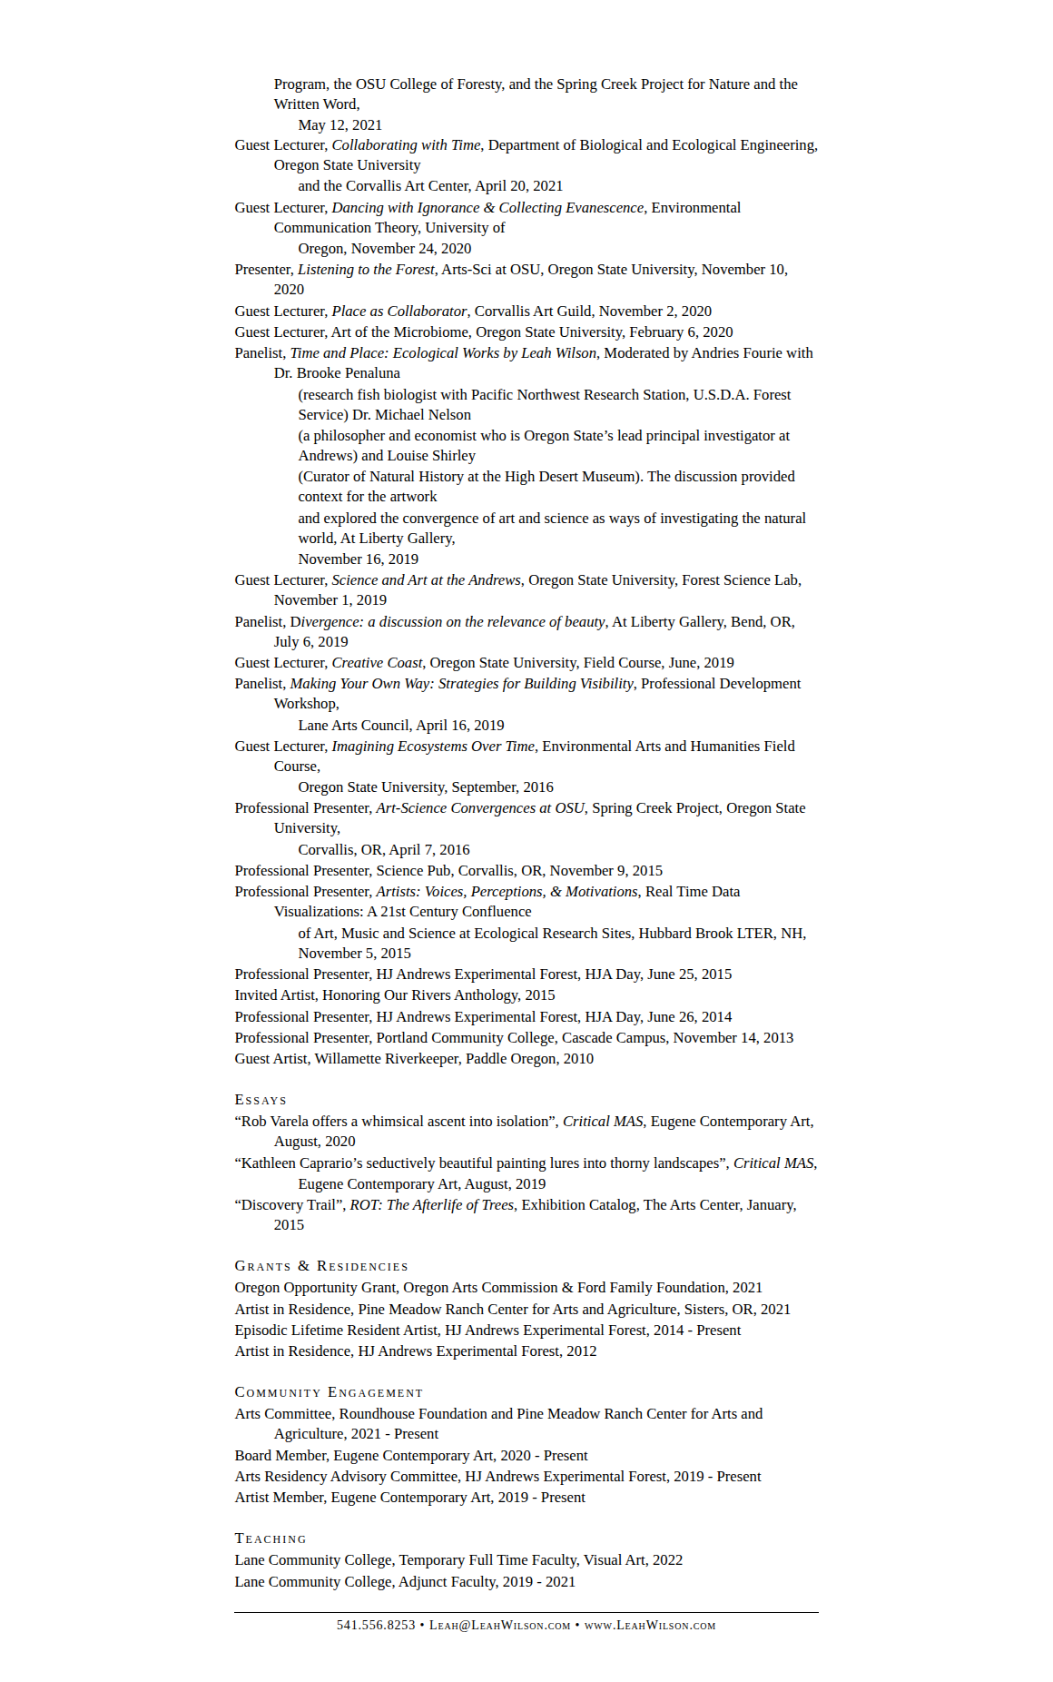Program, the OSU College of Foresty, and the Spring Creek Project for Nature and the Written Word,
May 12, 2021
Guest Lecturer, Collaborating with Time, Department of Biological and Ecological Engineering, Oregon State University
and the Corvallis Art Center, April 20, 2021
Guest Lecturer, Dancing with Ignorance & Collecting Evanescence, Environmental Communication Theory, University of
Oregon, November 24, 2020
Presenter, Listening to the Forest, Arts-Sci at OSU, Oregon State University, November 10, 2020
Guest Lecturer, Place as Collaborator, Corvallis Art Guild, November 2, 2020
Guest Lecturer, Art of the Microbiome, Oregon State University, February 6, 2020
Panelist, Time and Place: Ecological Works by Leah Wilson, Moderated by Andries Fourie with Dr. Brooke Penaluna
(research fish biologist with Pacific Northwest Research Station, U.S.D.A. Forest Service) Dr. Michael Nelson
(a philosopher and economist who is Oregon State’s lead principal investigator at Andrews) and Louise Shirley
(Curator of Natural History at the High Desert Museum). The discussion provided context for the artwork
and explored the convergence of art and science as ways of investigating the natural world, At Liberty Gallery,
November 16, 2019
Guest Lecturer, Science and Art at the Andrews, Oregon State University, Forest Science Lab, November 1, 2019
Panelist, Divergence: a discussion on the relevance of beauty, At Liberty Gallery, Bend, OR, July 6, 2019
Guest Lecturer, Creative Coast, Oregon State University, Field Course, June, 2019
Panelist, Making Your Own Way: Strategies for Building Visibility, Professional Development Workshop,
Lane Arts Council, April 16, 2019
Guest Lecturer, Imagining Ecosystems Over Time, Environmental Arts and Humanities Field Course,
Oregon State University, September, 2016
Professional Presenter, Art-Science Convergences at OSU, Spring Creek Project, Oregon State University,
Corvallis, OR, April 7, 2016
Professional Presenter, Science Pub, Corvallis, OR, November 9, 2015
Professional Presenter, Artists: Voices, Perceptions, & Motivations, Real Time Data Visualizations: A 21st Century Confluence
of Art, Music and Science at Ecological Research Sites, Hubbard Brook LTER, NH, November 5, 2015
Professional Presenter, HJ Andrews Experimental Forest, HJA Day, June 25, 2015
Invited Artist, Honoring Our Rivers Anthology, 2015
Professional Presenter, HJ Andrews Experimental Forest, HJA Day, June 26, 2014
Professional Presenter, Portland Community College, Cascade Campus, November 14, 2013
Guest Artist, Willamette Riverkeeper, Paddle Oregon, 2010
Essays
“Rob Varela offers a whimsical ascent into isolation”, Critical MAS, Eugene Contemporary Art, August, 2020
“Kathleen Caprario’s seductively beautiful painting lures into thorny landscapes”, Critical MAS,
Eugene Contemporary Art, August, 2019
“Discovery Trail”, ROT: The Afterlife of Trees, Exhibition Catalog, The Arts Center, January, 2015
Grants & Residencies
Oregon Opportunity Grant, Oregon Arts Commission & Ford Family Foundation, 2021
Artist in Residence, Pine Meadow Ranch Center for Arts and Agriculture, Sisters, OR, 2021
Episodic Lifetime Resident Artist, HJ Andrews Experimental Forest, 2014 - Present
Artist in Residence, HJ Andrews Experimental Forest, 2012
Community Engagement
Arts Committee, Roundhouse Foundation and Pine Meadow Ranch Center for Arts and Agriculture, 2021 - Present
Board Member, Eugene Contemporary Art, 2020 - Present
Arts Residency Advisory Committee, HJ Andrews Experimental Forest, 2019 - Present
Artist Member, Eugene Contemporary Art, 2019 - Present
Teaching
Lane Community College, Temporary Full Time Faculty, Visual Art, 2022
Lane Community College, Adjunct Faculty, 2019 - 2021
541.556.8253 • Leah@LeahWilson.com • www.LeahWilson.com